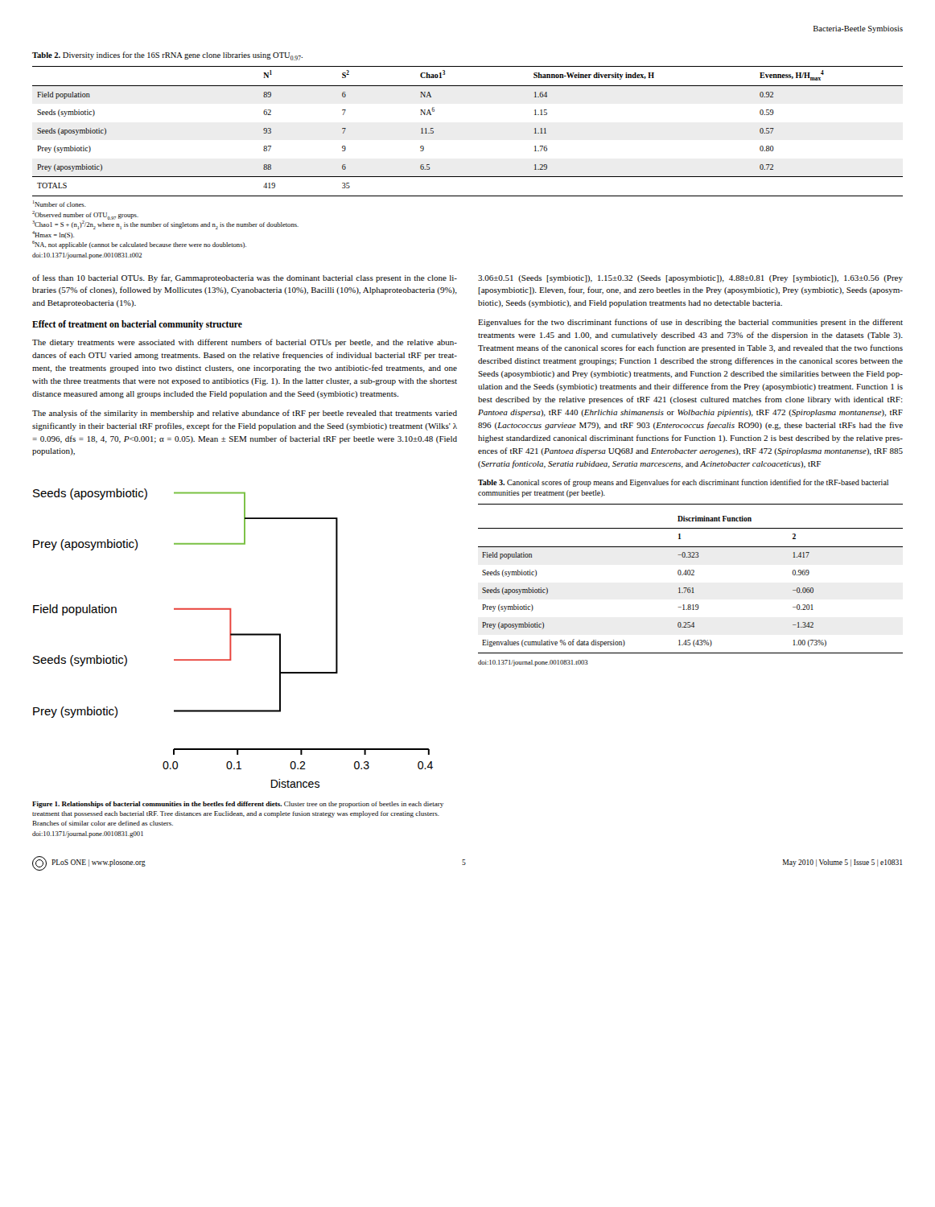Bacteria-Beetle Symbiosis
Table 2. Diversity indices for the 16S rRNA gene clone libraries using OTU0.97.
| | N 1 | S 2 | Chao1 3 | Shannon-Weiner diversity index, H | Evenness, H/H max 4 |
| --- | --- | --- | --- | --- | --- |
| Field population | 89 | 6 | NA | 1.64 | 0.92 |
| Seeds (symbiotic) | 62 | 7 | NA 6 | 1.15 | 0.59 |
| Seeds (aposymbiotic) | 93 | 7 | 11.5 | 1.11 | 0.57 |
| Prey (symbiotic) | 87 | 9 | 9 | 1.76 | 0.80 |
| Prey (aposymbiotic) | 88 | 6 | 6.5 | 1.29 | 0.72 |
| TOTALS | 419 | 35 | | | |
1Number of clones.
2Observed number of OTU0.97 groups.
3Chao1 = S + (n1)2/2n2 where n1 is the number of singletons and n2 is the number of doubletons.
4Hmax = ln(S).
6NA, not applicable (cannot be calculated because there were no doubletons).
doi:10.1371/journal.pone.0010831.t002
of less than 10 bacterial OTUs. By far, Gammaproteobacteria was the dominant bacterial class present in the clone libraries (57% of clones), followed by Mollicutes (13%), Cyanobacteria (10%), Bacilli (10%), Alphaproteobacteria (9%), and Betaproteobacteria (1%).
Effect of treatment on bacterial community structure
The dietary treatments were associated with different numbers of bacterial OTUs per beetle, and the relative abundances of each OTU varied among treatments. Based on the relative frequencies of individual bacterial tRF per treatment, the treatments grouped into two distinct clusters, one incorporating the two antibiotic-fed treatments, and one with the three treatments that were not exposed to antibiotics (Fig. 1). In the latter cluster, a sub-group with the shortest distance measured among all groups included the Field population and the Seed (symbiotic) treatments.
The analysis of the similarity in membership and relative abundance of tRF per beetle revealed that treatments varied significantly in their bacterial tRF profiles, except for the Field population and the Seed (symbiotic) treatment (Wilks' λ = 0.096, dfs = 18, 4, 70, P<0.001; α = 0.05). Mean ± SEM number of bacterial tRF per beetle were 3.10±0.48 (Field population),
Seeds (aposymbiotic) Prey (aposymbiotic) Field population Seeds (symbiotic) Prey (symbiotic) 0.0 0.1 0.2 0.3 0.4 Distances
Figure 1. Relationships of bacterial communities in the beetles fed different diets. Cluster tree on the proportion of beetles in each dietary treatment that possessed each bacterial tRF. Tree distances are Euclidean, and a complete fusion strategy was employed for creating clusters. Branches of similar color are defined as clusters.
doi:10.1371/journal.pone.0010831.g001
3.06±0.51 (Seeds [symbiotic]), 1.15±0.32 (Seeds [aposymbiotic]), 4.88±0.81 (Prey [symbiotic]), 1.63±0.56 (Prey [aposymbiotic]). Eleven, four, four, one, and zero beetles in the Prey (aposymbiotic), Prey (symbiotic), Seeds (aposymbiotic), Seeds (symbiotic), and Field population treatments had no detectable bacteria.
Eigenvalues for the two discriminant functions of use in describing the bacterial communities present in the different treatments were 1.45 and 1.00, and cumulatively described 43 and 73% of the dispersion in the datasets (Table 3). Treatment means of the canonical scores for each function are presented in Table 3, and revealed that the two functions described distinct treatment groupings; Function 1 described the strong differences in the canonical scores between the Seeds (aposymbiotic) and Prey (symbiotic) treatments, and Function 2 described the similarities between the Field population and the Seeds (symbiotic) treatments and their difference from the Prey (aposymbiotic) treatment. Function 1 is best described by the relative presences of tRF 421 (closest cultured matches from clone library with identical tRF: Pantoea dispersa), tRF 440 (Ehrlichia shimanensis or Wolbachia pipientis), tRF 472 (Spiroplasma montanense), tRF 896 (Lactococcus garvieae M79), and tRF 903 (Enterococcus faecalis RO90) (e.g, these bacterial tRFs had the five highest standardized canonical discriminant functions for Function 1). Function 2 is best described by the relative presences of tRF 421 (Pantoea dispersa UQ68J and Enterobacter aerogenes), tRF 472 (Spiroplasma montanense), tRF 885 (Serratia fonticola, Seratia rubidaea, Seratia marcescens, and Acinetobacter calcoaceticus), tRF
Table 3. Canonical scores of group means and Eigenvalues for each discriminant function identified for the tRF-based bacterial communities per treatment (per beetle).
| | Discriminant Function |
| --- | --- |
| | 1 | 2 |
| Field population | −0.323 | 1.417 |
| Seeds (symbiotic) | 0.402 | 0.969 |
| Seeds (aposymbiotic) | 1.761 | −0.060 |
| Prey (symbiotic) | −1.819 | −0.201 |
| Prey (aposymbiotic) | 0.254 | −1.342 |
| Eigenvalues (cumulative % of data dispersion) | 1.45 (43%) | 1.00 (73%) |
doi:10.1371/journal.pone.0010831.t003
PLoS ONE | www.plosone.org
5
May 2010 | Volume 5 | Issue 5 | e10831